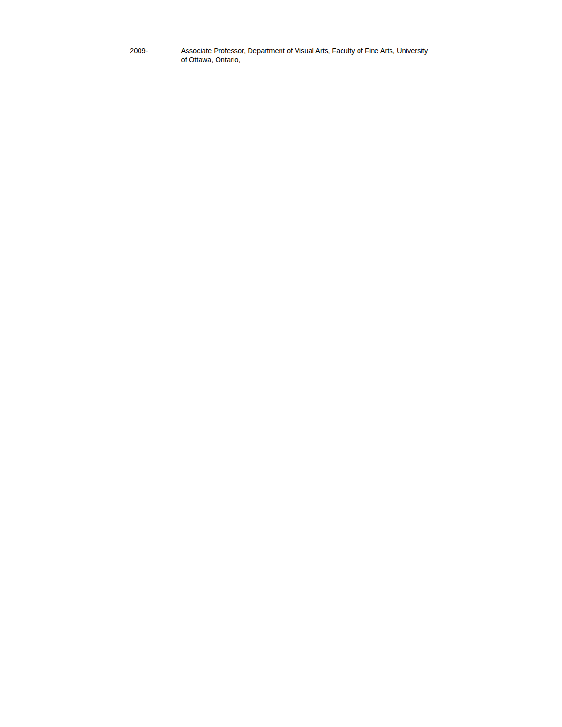2009-
Associate Professor, Department of Visual Arts, Faculty of Fine Arts, University of Ottawa, Ontario,